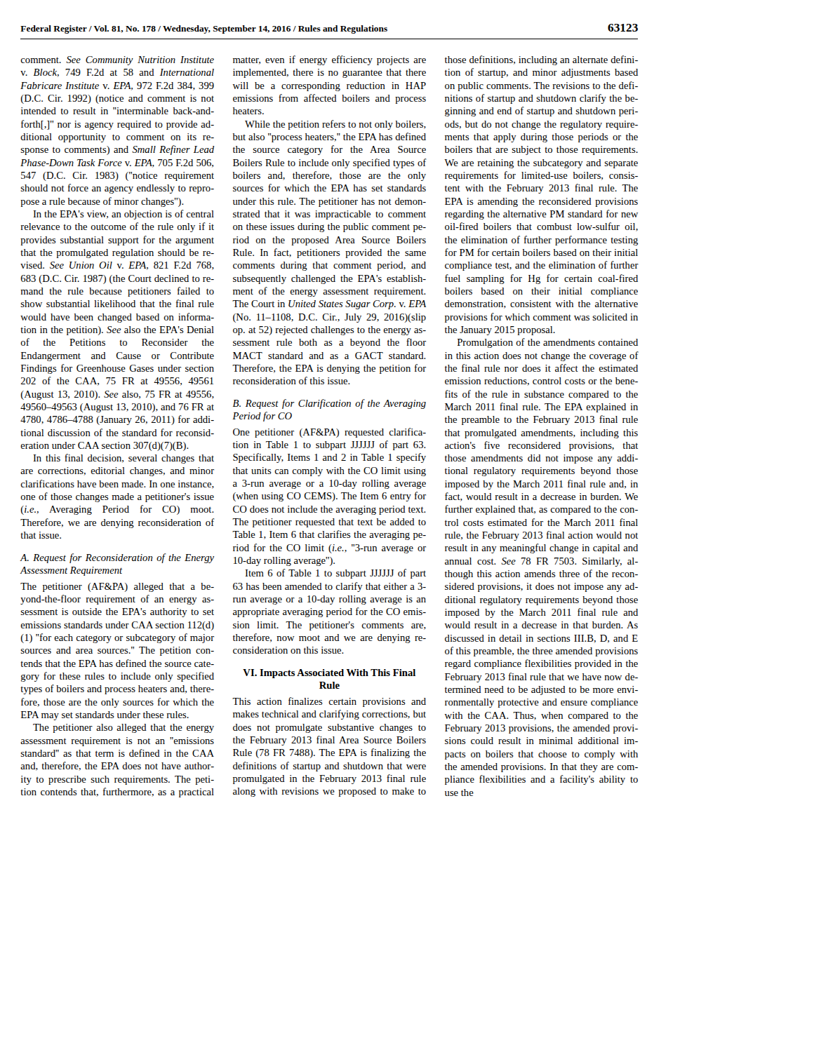Federal Register / Vol. 81, No. 178 / Wednesday, September 14, 2016 / Rules and Regulations 63123
comment. See Community Nutrition Institute v. Block, 749 F.2d at 58 and International Fabricare Institute v. EPA, 972 F.2d 384, 399 (D.C. Cir. 1992) (notice and comment is not intended to result in ''interminable back-and-forth[,]'' nor is agency required to provide additional opportunity to comment on its response to comments) and Small Refiner Lead Phase-Down Task Force v. EPA, 705 F.2d 506, 547 (D.C. Cir. 1983) (''notice requirement should not force an agency endlessly to repropose a rule because of minor changes'').
In the EPA's view, an objection is of central relevance to the outcome of the rule only if it provides substantial support for the argument that the promulgated regulation should be revised. See Union Oil v. EPA, 821 F.2d 768, 683 (D.C. Cir. 1987) (the Court declined to remand the rule because petitioners failed to show substantial likelihood that the final rule would have been changed based on information in the petition). See also the EPA's Denial of the Petitions to Reconsider the Endangerment and Cause or Contribute Findings for Greenhouse Gases under section 202 of the CAA, 75 FR at 49556, 49561 (August 13, 2010). See also, 75 FR at 49556, 49560–49563 (August 13, 2010), and 76 FR at 4780, 4786–4788 (January 26, 2011) for additional discussion of the standard for reconsideration under CAA section 307(d)(7)(B).
In this final decision, several changes that are corrections, editorial changes, and minor clarifications have been made. In one instance, one of those changes made a petitioner's issue (i.e., Averaging Period for CO) moot. Therefore, we are denying reconsideration of that issue.
A. Request for Reconsideration of the Energy Assessment Requirement
The petitioner (AF&PA) alleged that a beyond-the-floor requirement of an energy assessment is outside the EPA's authority to set emissions standards under CAA section 112(d)(1) ''for each category or subcategory of major sources and area sources.'' The petition contends that the EPA has defined the source category for these rules to include only specified types of boilers and process heaters and, therefore, those are the only sources for which the EPA may set standards under these rules.
The petitioner also alleged that the energy assessment requirement is not an ''emissions standard'' as that term is defined in the CAA and, therefore, the EPA does not have authority to prescribe such requirements. The petition contends that, furthermore, as a practical matter, even if energy efficiency projects are implemented, there is no guarantee that there will be a corresponding reduction in HAP emissions from affected boilers and process heaters.
While the petition refers to not only boilers, but also ''process heaters,'' the EPA has defined the source category for the Area Source Boilers Rule to include only specified types of boilers and, therefore, those are the only sources for which the EPA has set standards under this rule. The petitioner has not demonstrated that it was impracticable to comment on these issues during the public comment period on the proposed Area Source Boilers Rule. In fact, petitioners provided the same comments during that comment period, and subsequently challenged the EPA's establishment of the energy assessment requirement. The Court in United States Sugar Corp. v. EPA (No. 11–1108, D.C. Cir., July 29, 2016)(slip op. at 52) rejected challenges to the energy assessment rule both as a beyond the floor MACT standard and as a GACT standard. Therefore, the EPA is denying the petition for reconsideration of this issue.
B. Request for Clarification of the Averaging Period for CO
One petitioner (AF&PA) requested clarification in Table 1 to subpart JJJJJJ of part 63. Specifically, Items 1 and 2 in Table 1 specify that units can comply with the CO limit using a 3-run average or a 10-day rolling average (when using CO CEMS). The Item 6 entry for CO does not include the averaging period text. The petitioner requested that text be added to Table 1, Item 6 that clarifies the averaging period for the CO limit (i.e., ''3-run average or 10-day rolling average'').
Item 6 of Table 1 to subpart JJJJJJ of part 63 has been amended to clarify that either a 3-run average or a 10-day rolling average is an appropriate averaging period for the CO emission limit. The petitioner's comments are, therefore, now moot and we are denying reconsideration on this issue.
VI. Impacts Associated With This Final Rule
This action finalizes certain provisions and makes technical and clarifying corrections, but does not promulgate substantive changes to the February 2013 final Area Source Boilers Rule (78 FR 7488). The EPA is finalizing the definitions of startup and shutdown that were promulgated in the February 2013 final rule along with revisions we proposed to make to those definitions, including an alternate definition of startup, and minor adjustments based on public comments. The revisions to the definitions of startup and shutdown clarify the beginning and end of startup and shutdown periods, but do not change the regulatory requirements that apply during those periods or the boilers that are subject to those requirements. We are retaining the subcategory and separate requirements for limited-use boilers, consistent with the February 2013 final rule. The EPA is amending the reconsidered provisions regarding the alternative PM standard for new oil-fired boilers that combust low-sulfur oil, the elimination of further performance testing for PM for certain boilers based on their initial compliance test, and the elimination of further fuel sampling for Hg for certain coal-fired boilers based on their initial compliance demonstration, consistent with the alternative provisions for which comment was solicited in the January 2015 proposal.
Promulgation of the amendments contained in this action does not change the coverage of the final rule nor does it affect the estimated emission reductions, control costs or the benefits of the rule in substance compared to the March 2011 final rule. The EPA explained in the preamble to the February 2013 final rule that promulgated amendments, including this action's five reconsidered provisions, that those amendments did not impose any additional regulatory requirements beyond those imposed by the March 2011 final rule and, in fact, would result in a decrease in burden. We further explained that, as compared to the control costs estimated for the March 2011 final rule, the February 2013 final action would not result in any meaningful change in capital and annual cost. See 78 FR 7503. Similarly, although this action amends three of the reconsidered provisions, it does not impose any additional regulatory requirements beyond those imposed by the March 2011 final rule and would result in a decrease in that burden. As discussed in detail in sections III.B, D, and E of this preamble, the three amended provisions regard compliance flexibilities provided in the February 2013 final rule that we have now determined need to be adjusted to be more environmentally protective and ensure compliance with the CAA. Thus, when compared to the February 2013 provisions, the amended provisions could result in minimal additional impacts on boilers that choose to comply with the amended provisions. In that they are compliance flexibilities and a facility's ability to use the